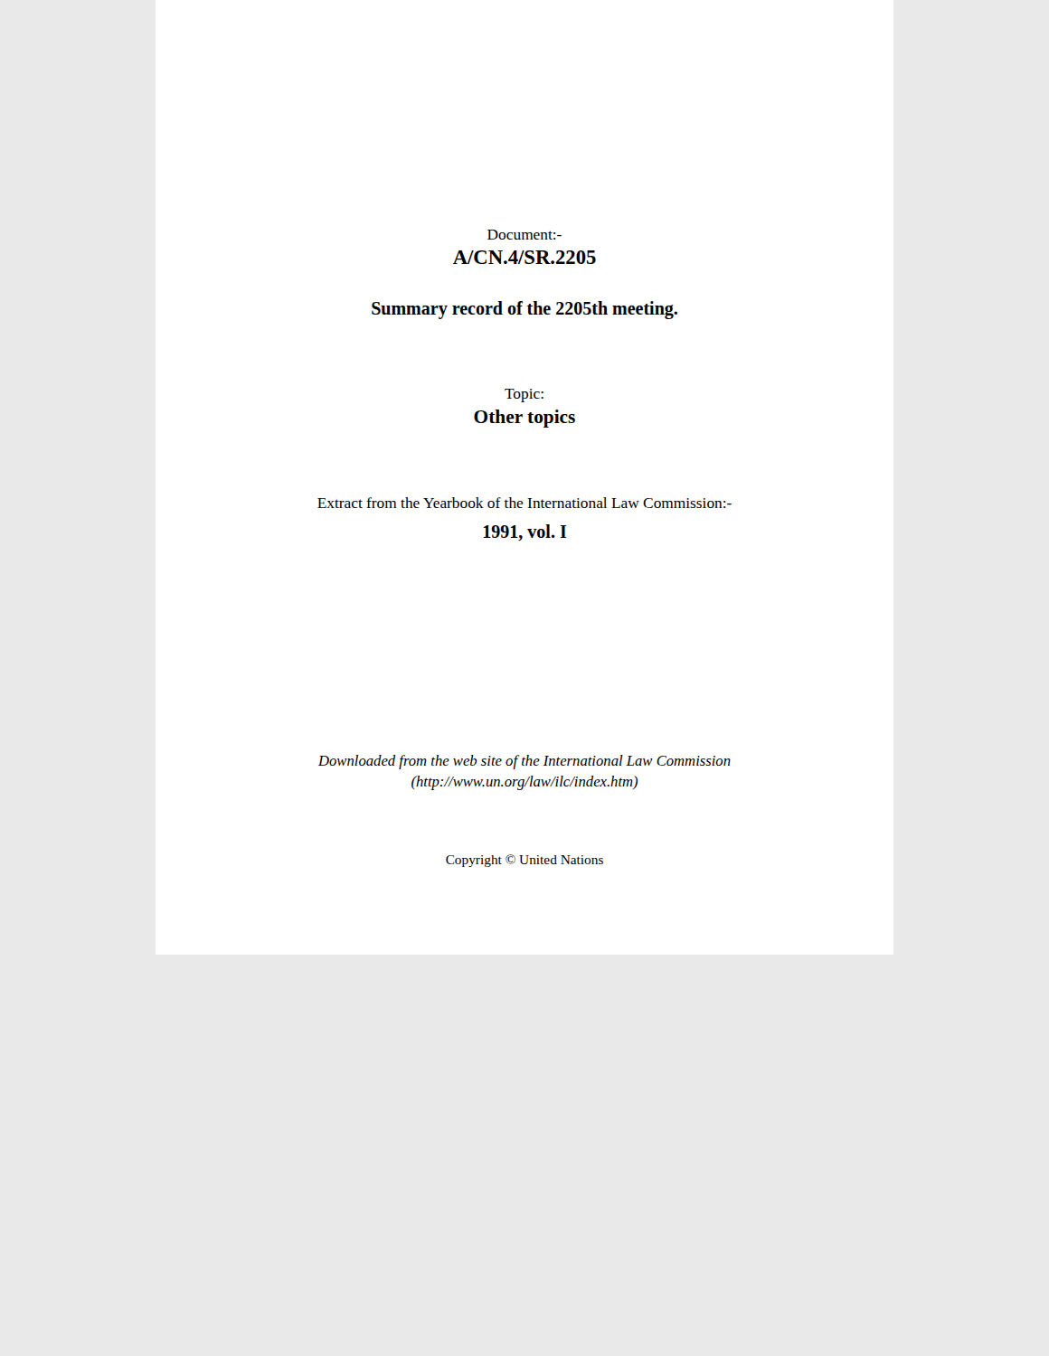Document:-
A/CN.4/SR.2205
Summary record of the 2205th meeting.
Topic:
Other topics
Extract from the Yearbook of the International Law Commission:-
1991, vol. I
Downloaded from the web site of the International Law Commission
(http://www.un.org/law/ilc/index.htm)
Copyright © United Nations